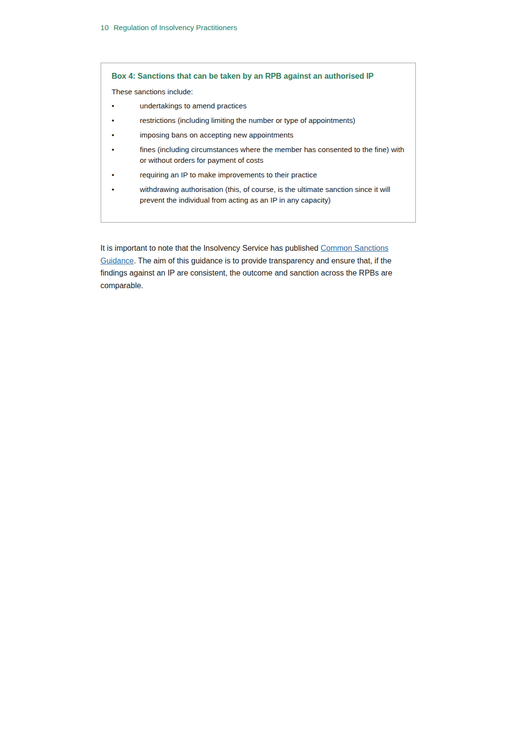10 Regulation of Insolvency Practitioners
Box 4: Sanctions that can be taken by an RPB against an authorised IP
These sanctions include:
undertakings to amend practices
restrictions (including limiting the number or type of appointments)
imposing bans on accepting new appointments
fines (including circumstances where the member has consented to the fine) with or without orders for payment of costs
requiring an IP to make improvements to their practice
withdrawing authorisation (this, of course, is the ultimate sanction since it will prevent the individual from acting as an IP in any capacity)
It is important to note that the Insolvency Service has published Common Sanctions Guidance. The aim of this guidance is to provide transparency and ensure that, if the findings against an IP are consistent, the outcome and sanction across the RPBs are comparable.